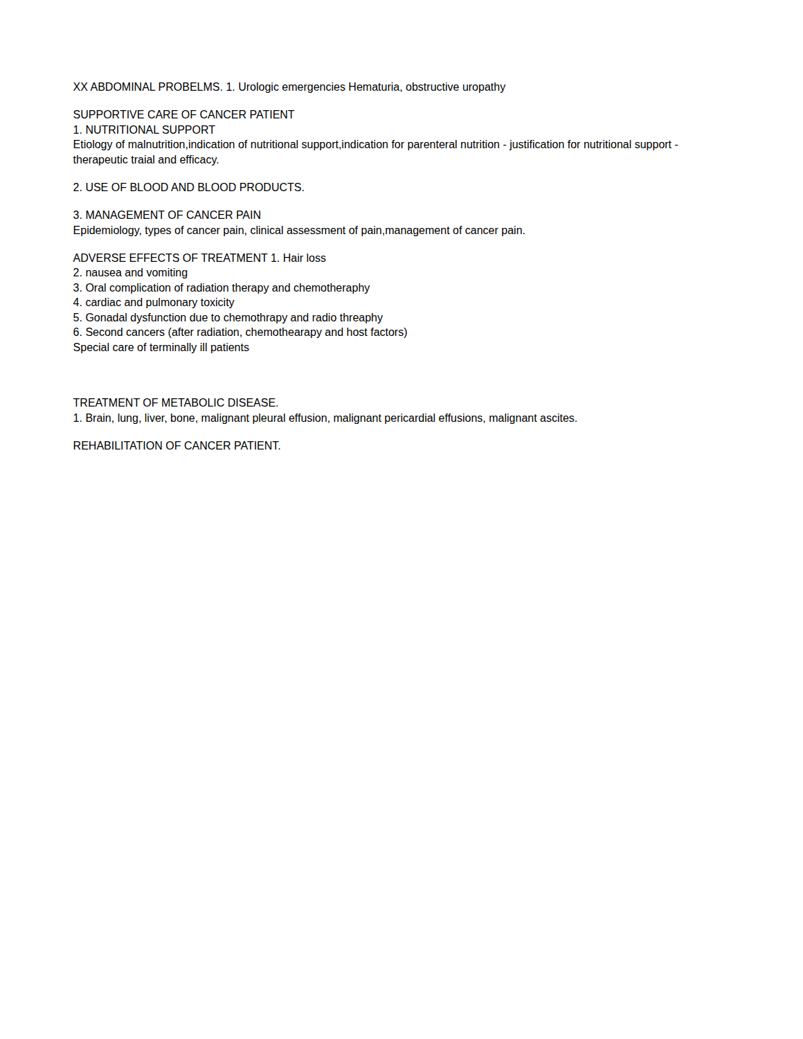XX ABDOMINAL PROBELMS. 1. Urologic emergencies Hematuria, obstructive uropathy
SUPPORTIVE CARE OF CANCER PATIENT
1. NUTRITIONAL SUPPORT
Etiology of malnutrition,indication of nutritional support,indication for parenteral nutrition - justification for nutritional support -
therapeutic traial and efficacy.
2. USE OF BLOOD AND BLOOD PRODUCTS.
3. MANAGEMENT OF CANCER PAIN
Epidemiology, types of cancer pain, clinical assessment of pain,management of cancer pain.
ADVERSE EFFECTS OF TREATMENT 1. Hair loss
2. nausea and vomiting
3. Oral complication of radiation therapy and chemotheraphy
4. cardiac and pulmonary toxicity
5. Gonadal dysfunction due to chemothrapy and radio threaphy
6. Second cancers (after radiation, chemothearapy and host factors)
Special care of terminally ill patients
TREATMENT OF METABOLIC DISEASE.
1. Brain, lung, liver, bone, malignant pleural effusion, malignant pericardial effusions, malignant ascites.
REHABILITATION OF CANCER PATIENT.